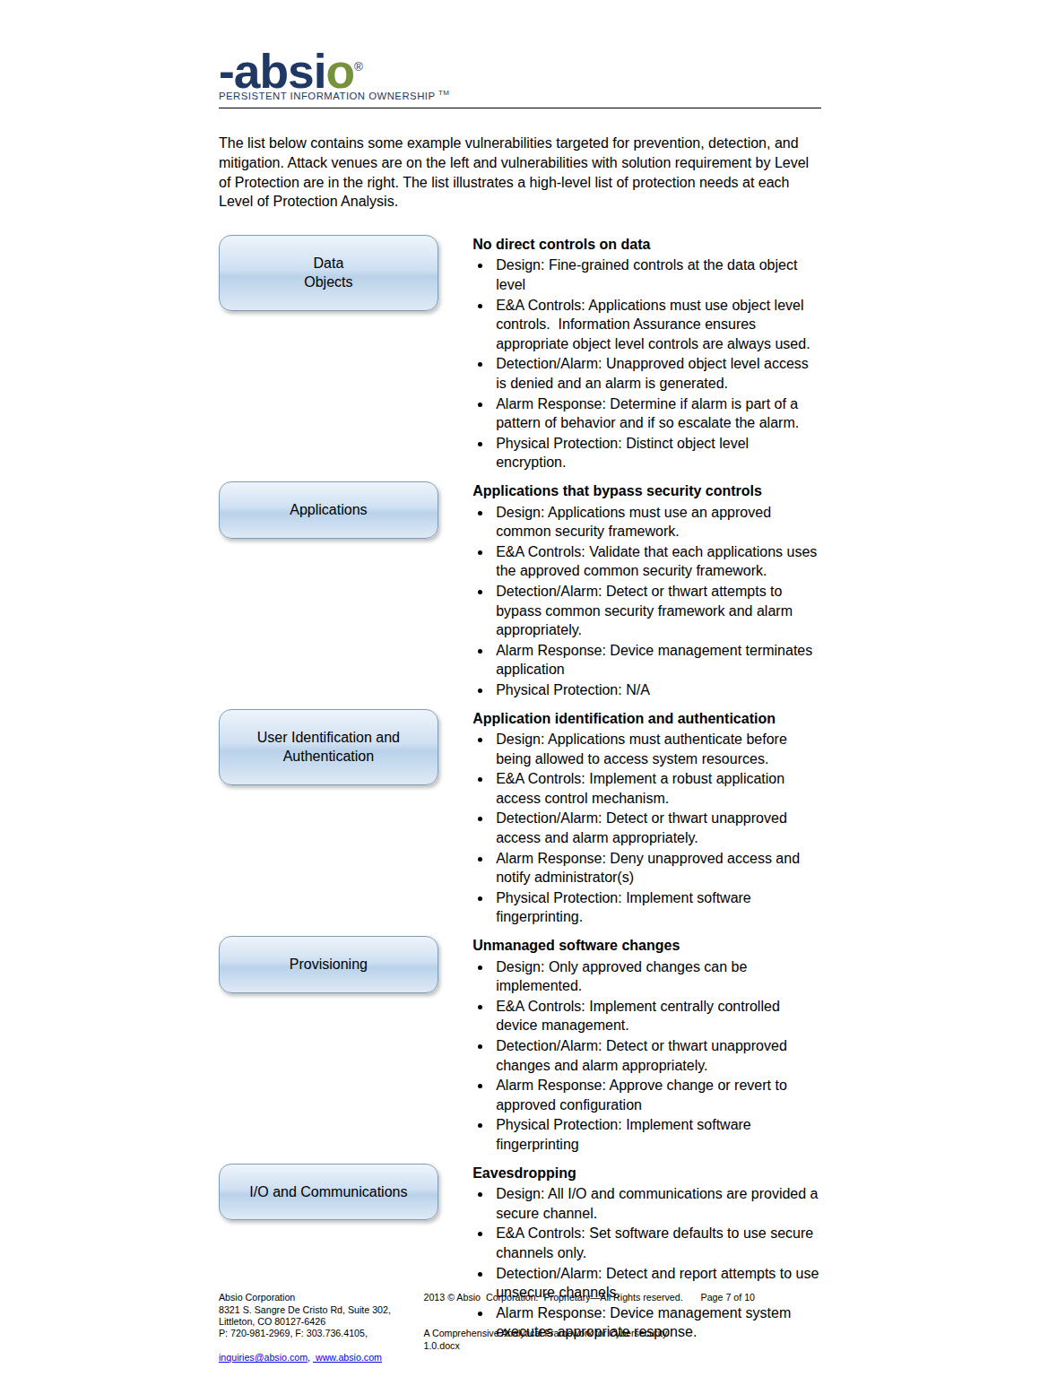-absio®
PERSISTENT INFORMATION OWNERSHIP TM
The list below contains some example vulnerabilities targeted for prevention, detection, and mitigation. Attack venues are on the left and vulnerabilities with solution requirement by Level of Protection are in the right. The list illustrates a high-level list of protection needs at each Level of Protection Analysis.
| Data Objects | No direct controls on data Design: Fine-grained controls at the data object level E&A Controls: Applications must use object level controls. Information Assurance ensures appropriate object level controls are always used. Detection/Alarm: Unapproved object level access is denied and an alarm is generated. Alarm Response: Determine if alarm is part of a pattern of behavior and if so escalate the alarm. Physical Protection: Distinct object level encryption. |
| Applications | Applications that bypass security controls Design: Applications must use an approved common security framework. E&A Controls: Validate that each applications uses the approved common security framework. Detection/Alarm: Detect or thwart attempts to bypass common security framework and alarm appropriately. Alarm Response: Device management terminates application Physical Protection: N/A |
| User Identification and Authentication | Application identification and authentication Design: Applications must authenticate before being allowed to access system resources. E&A Controls: Implement a robust application access control mechanism. Detection/Alarm: Detect or thwart unapproved access and alarm appropriately. Alarm Response: Deny unapproved access and notify administrator(s) Physical Protection: Implement software fingerprinting. |
| Provisioning | Unmanaged software changes Design: Only approved changes can be implemented. E&A Controls: Implement centrally controlled device management. Detection/Alarm: Detect or thwart unapproved changes and alarm appropriately. Alarm Response: Approve change or revert to approved configuration Physical Protection: Implement software fingerprinting |
| I/O and Communications | Eavesdropping Design: All I/O and communications are provided a secure channel. E&A Controls: Set software defaults to use secure channels only. Detection/Alarm: Detect and report attempts to use unsecure channels. Alarm Response: Device management system executes appropriate response. |
| Absio Corporation | 2013 © Absio Corporation. Proprietary—All Rights reserved. | Page 7 of 10 |
| 8321 S. Sangre De Cristo Rd, Suite 302, Littleton, CO 80127-6426 | | |
| P: 720-981-2969, F: 303.736.4105, | A Comprehensive Analytical Framework for Cybersecurity 1.0.docx | |
| inquiries@absio.com , www.absio.com | | |